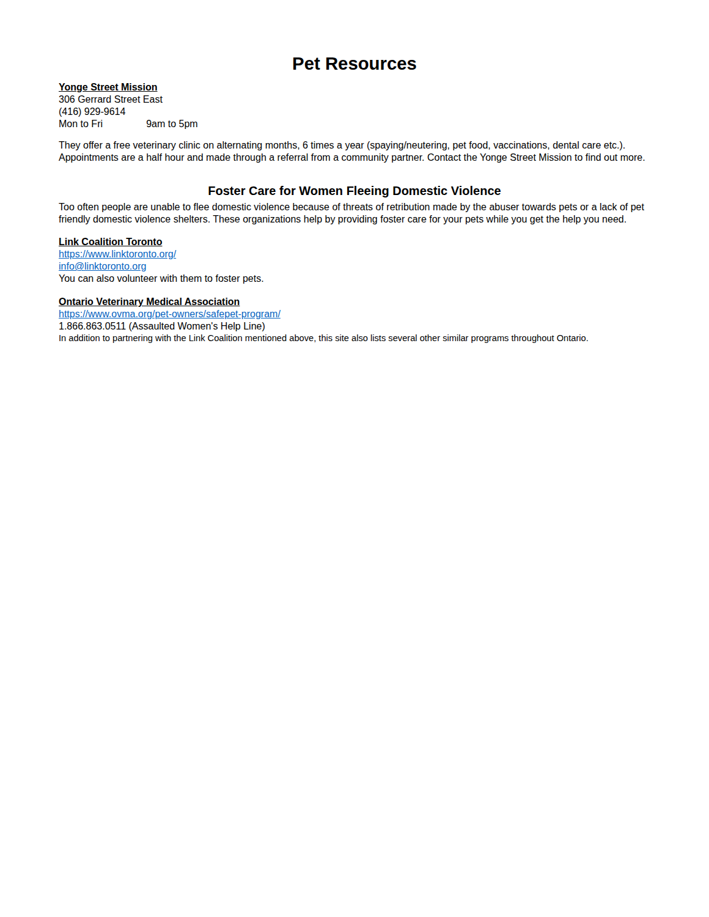Pet Resources
Yonge Street Mission
306 Gerrard Street East
(416) 929-9614
Mon to Fri 9am to 5pm
They offer a free veterinary clinic on alternating months, 6 times a year (spaying/neutering, pet food, vaccinations, dental care etc.). Appointments are a half hour and made through a referral from a community partner. Contact the Yonge Street Mission to find out more.
Foster Care for Women Fleeing Domestic Violence
Too often people are unable to flee domestic violence because of threats of retribution made by the abuser towards pets or a lack of pet friendly domestic violence shelters. These organizations help by providing foster care for your pets while you get the help you need.
Link Coalition Toronto
https://www.linktoronto.org/
info@linktoronto.org
You can also volunteer with them to foster pets.
Ontario Veterinary Medical Association
https://www.ovma.org/pet-owners/safepet-program/
1.866.863.0511 (Assaulted Women's Help Line)
In addition to partnering with the Link Coalition mentioned above, this site also lists several other similar programs throughout Ontario.